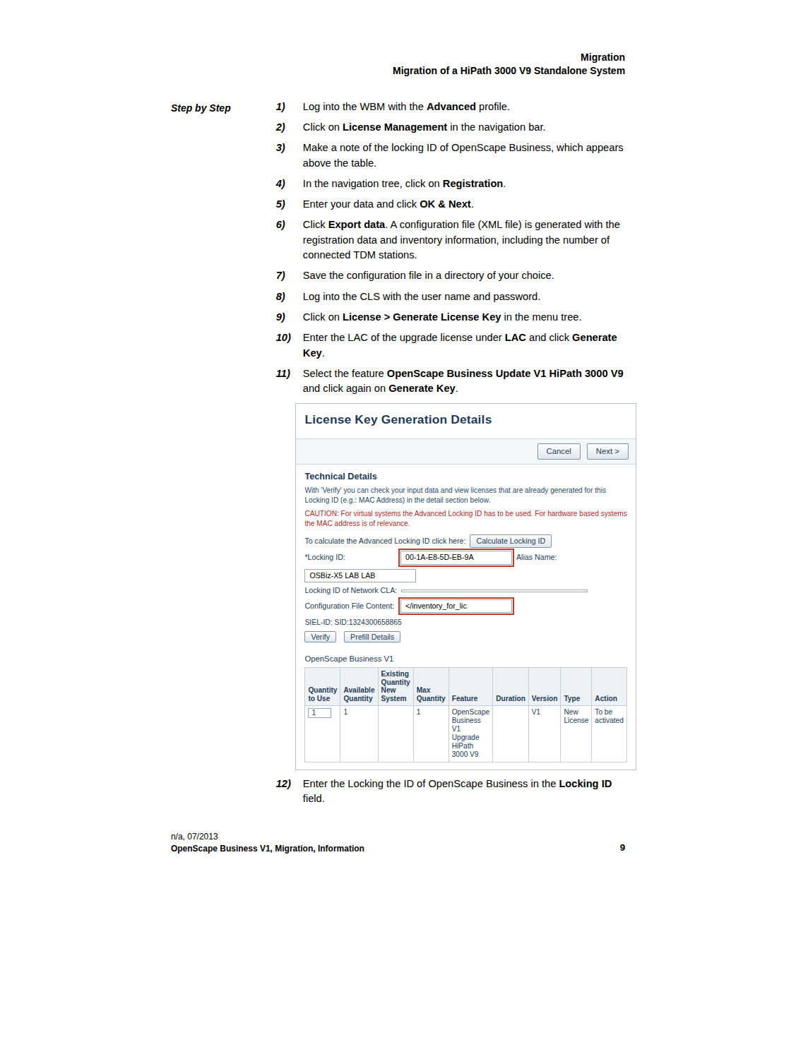Migration Migration of a HiPath 3000 V9 Standalone System
Step by Step
1) Log into the WBM with the Advanced profile.
2) Click on License Management in the navigation bar.
3) Make a note of the locking ID of OpenScape Business, which appears above the table.
4) In the navigation tree, click on Registration.
5) Enter your data and click OK & Next.
6) Click Export data. A configuration file (XML file) is generated with the registration data and inventory information, including the number of connected TDM stations.
7) Save the configuration file in a directory of your choice.
8) Log into the CLS with the user name and password.
9) Click on License > Generate License Key in the menu tree.
10) Enter the LAC of the upgrade license under LAC and click Generate Key.
11) Select the feature OpenScape Business Update V1 HiPath 3000 V9 and click again on Generate Key.
License Key Generation Details
Cancel Next >
Technical Details
With 'Verify' you can check your input data and view licenses that are already generated for this Locking ID (e.g.: MAC Address) in the detail section below.
CAUTION: For virtual systems the Advanced Locking ID has to be used. For hardware based systems the MAC address is of relevance.
To calculate the Advanced Locking ID click here: Calculate Locking ID
*Locking ID: 00-1A-E8-5D-EB-9A Alias Name: OSBiz-X5 LAB LAB
Locking ID of Network CLA:
Configuration File Content: </inventory_for_lic
SIEL-ID: SID:1324300658865
Verify Prefill Details
OpenScape Business V1
| Quantity to Use | Available Quantity | Existing Quantity New System | Max Quantity | Feature | Duration | Version | Type | Action |
| --- | --- | --- | --- | --- | --- | --- | --- | --- |
| 1 | 1 | | 1 | OpenScape Business V1 Upgrade HiPath 3000 V9 | | V1 | New License | To be activated |
12) Enter the Locking the ID of OpenScape Business in the Locking ID field.
n/a, 07/2013 OpenScape Business V1, Migration, Information
9